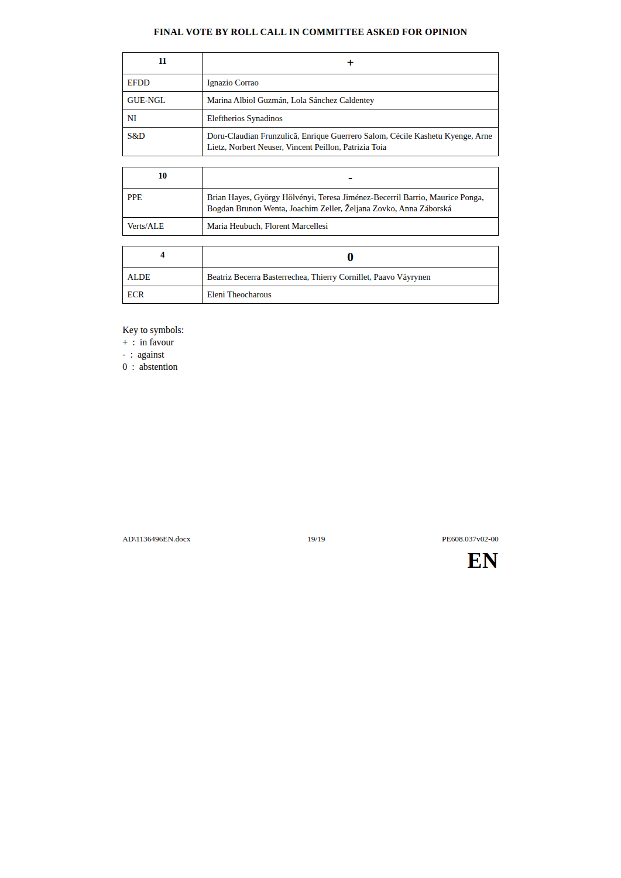FINAL VOTE BY ROLL CALL IN COMMITTEE ASKED FOR OPINION
| 11 | + |
| EFDD | Ignazio Corrao |
| GUE-NGL | Marina Albiol Guzmán, Lola Sánchez Caldentey |
| NI | Eleftherios Synadinos |
| S&D | Doru-Claudian Frunzulică, Enrique Guerrero Salom, Cécile Kashetu Kyenge, Arne Lietz, Norbert Neuser, Vincent Peillon, Patrizia Toia |
| 10 | - |
| PPE | Brian Hayes, György Hölvényi, Teresa Jiménez-Becerril Barrio, Maurice Ponga, Bogdan Brunon Wenta, Joachim Zeller, Željana Zovko, Anna Záborská |
| Verts/ALE | Maria Heubuch, Florent Marcellesi |
| 4 | 0 |
| ALDE | Beatriz Becerra Basterrechea, Thierry Cornillet, Paavo Väyrynen |
| ECR | Eleni Theocharous |
Key to symbols:
+ : in favour
- : against
0 : abstention
AD\1136496EN.docx 19/19 PE608.037v02-00
EN